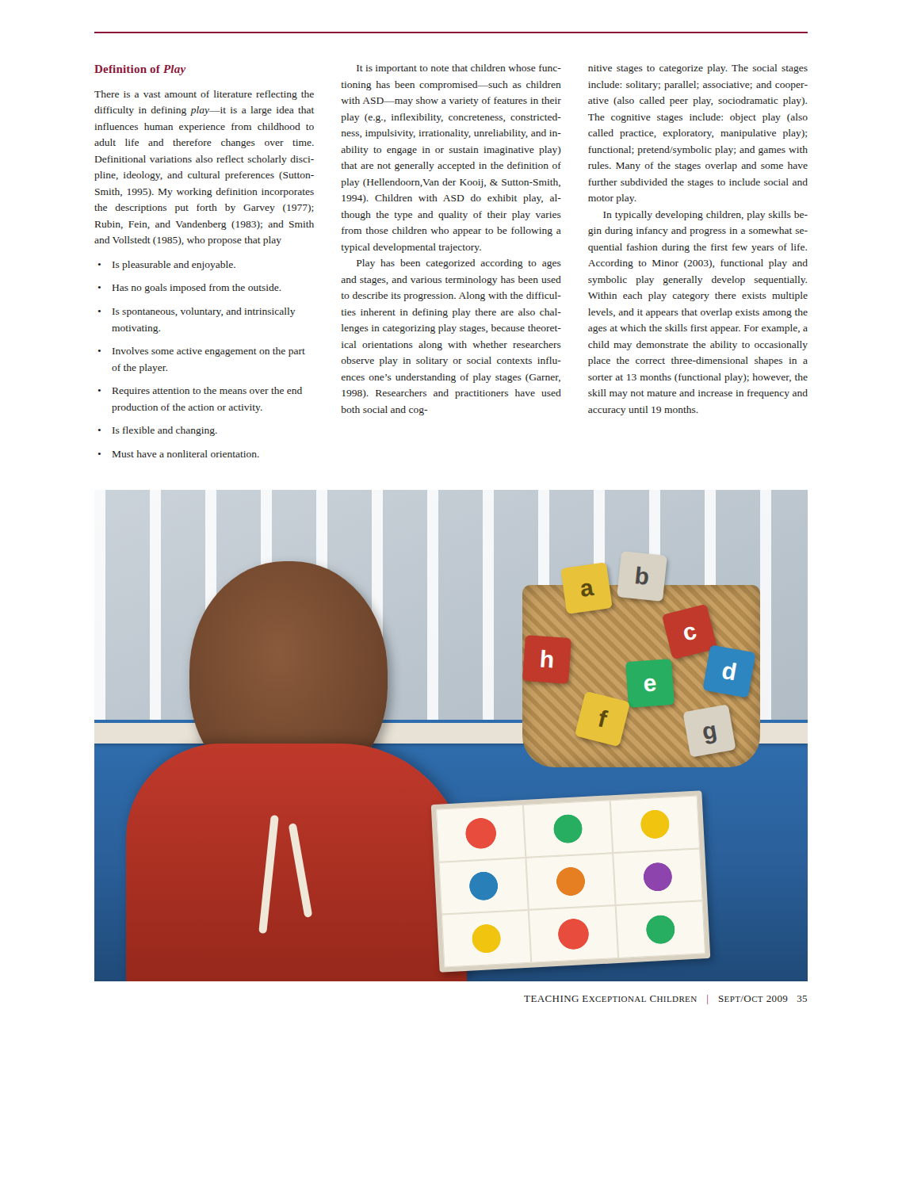Definition of Play
There is a vast amount of literature reflecting the difficulty in defining play—it is a large idea that influences human experience from childhood to adult life and therefore changes over time. Definitional variations also reflect scholarly discipline, ideology, and cultural preferences (Sutton-Smith, 1995). My working definition incorporates the descriptions put forth by Garvey (1977); Rubin, Fein, and Vandenberg (1983); and Smith and Vollstedt (1985), who propose that play
Is pleasurable and enjoyable.
Has no goals imposed from the outside.
Is spontaneous, voluntary, and intrinsically motivating.
Involves some active engagement on the part of the player.
Requires attention to the means over the end production of the action or activity.
Is flexible and changing.
Must have a nonliteral orientation.
It is important to note that children whose functioning has been compromised—such as children with ASD—may show a variety of features in their play (e.g., inflexibility, concreteness, constrictedness, impulsivity, irrationality, unreliability, and inability to engage in or sustain imaginative play) that are not generally accepted in the definition of play (Hellendoorn,Van der Kooij, & Sutton-Smith, 1994). Children with ASD do exhibit play, although the type and quality of their play varies from those children who appear to be following a typical developmental trajectory.
Play has been categorized according to ages and stages, and various terminology has been used to describe its progression. Along with the difficulties inherent in defining play there are also challenges in categorizing play stages, because theoretical orientations along with whether researchers observe play in solitary or social contexts influences one’s understanding of play stages (Garner, 1998). Researchers and practitioners have used both social and cog-
nitive stages to categorize play. The social stages include: solitary; parallel; associative; and cooperative (also called peer play, sociodramatic play). The cognitive stages include: object play (also called practice, exploratory, manipulative play); functional; pretend/symbolic play; and games with rules. Many of the stages overlap and some have further subdivided the stages to include social and motor play.
In typically developing children, play skills begin during infancy and progress in a somewhat sequential fashion during the first few years of life. According to Minor (2003), functional play and symbolic play generally develop sequentially. Within each play category there exists multiple levels, and it appears that overlap exists among the ages at which the skills first appear. For example, a child may demonstrate the ability to occasionally place the correct three-dimensional shapes in a sorter at 13 months (functional play); however, the skill may not mature and increase in frequency and accuracy until 19 months.
a
b
c
d
e
f
g
h
TEACHING EXCEPTIONAL CHILDREN | SEPT/OCT 2009 35